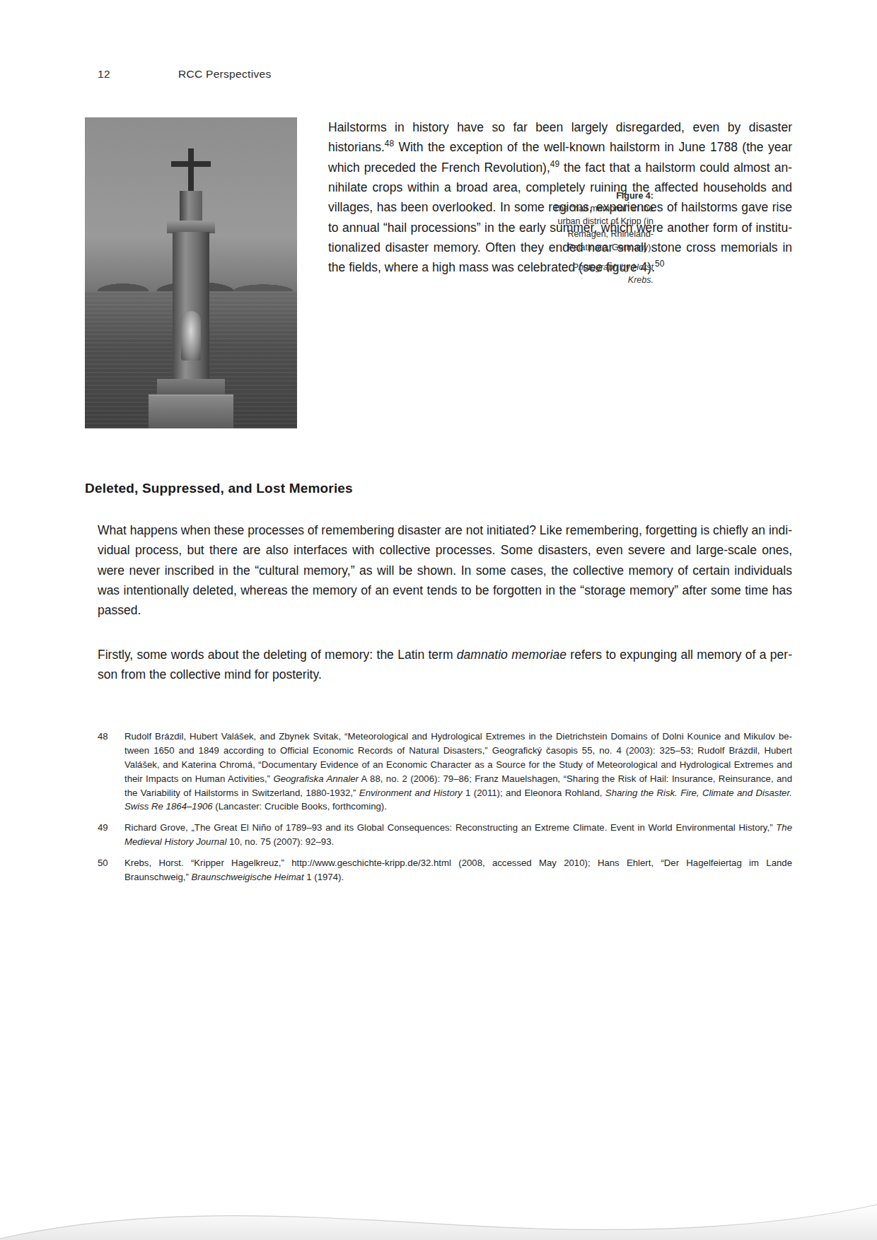12 RCC Perspectives
Hailstorms in history have so far been largely disregarded, even by disaster historians.48 With the exception of the well-known hailstorm in June 1788 (the year which preceded the French Revolution),49 the fact that a hailstorm could almost annihilate crops within a broad area, completely ruining the affected households and villages, has been overlooked. In some regions, experiences of hailstorms gave rise to annual “hail processions” in the early summer, which were another form of institutionalized disaster memory. Often they ended near small stone cross memorials in the fields, where a high mass was celebrated (see figure 4).50
Figure 4:
The “hail memorial” in the urban district of Kripp (in Remagen, Rhineland-Palatinate, Germany). Photograph by Horst Krebs.
Deleted, Suppressed, and Lost Memories
What happens when these processes of remembering disaster are not initiated? Like remembering, forgetting is chiefly an individual process, but there are also interfaces with collective processes. Some disasters, even severe and large-scale ones, were never inscribed in the “cultural memory,” as will be shown. In some cases, the collective memory of certain individuals was intentionally deleted, whereas the memory of an event tends to be forgotten in the “storage memory” after some time has passed.
Firstly, some words about the deleting of memory: the Latin term damnatio memoriae refers to expunging all memory of a person from the collective mind for posterity.
48 Rudolf Brázdil, Hubert Valášek, and Zbynek Svitak, “Meteorological and Hydrological Extremes in the Dietrichstein Domains of Dolni Kounice and Mikulov between 1650 and 1849 according to Official Economic Records of Natural Disasters,” Geografický časopis 55, no. 4 (2003): 325–53; Rudolf Brázdil, Hubert Valášek, and Katerina Chromá, “Documentary Evidence of an Economic Character as a Source for the Study of Meteorological and Hydrological Extremes and their Impacts on Human Activities,” Geografiska Annaler A 88, no. 2 (2006): 79–86; Franz Mauelshagen, “Sharing the Risk of Hail: Insurance, Reinsurance, and the Variability of Hailstorms in Switzerland, 1880-1932,” Environment and History 1 (2011); and Eleonora Rohland, Sharing the Risk. Fire, Climate and Disaster. Swiss Re 1864–1906 (Lancaster: Crucible Books, forthcoming).
49 Richard Grove, „The Great El Niño of 1789–93 and its Global Consequences: Reconstructing an Extreme Climate. Event in World Environmental History,” The Medieval History Journal 10, no. 75 (2007): 92–93.
50 Krebs, Horst. “Kripper Hagelkreuz,” http://www.geschichte-kripp.de/32.html (2008, accessed May 2010); Hans Ehlert, “Der Hagelfeiertag im Lande Braunschweig,” Braunschweigische Heimat 1 (1974).